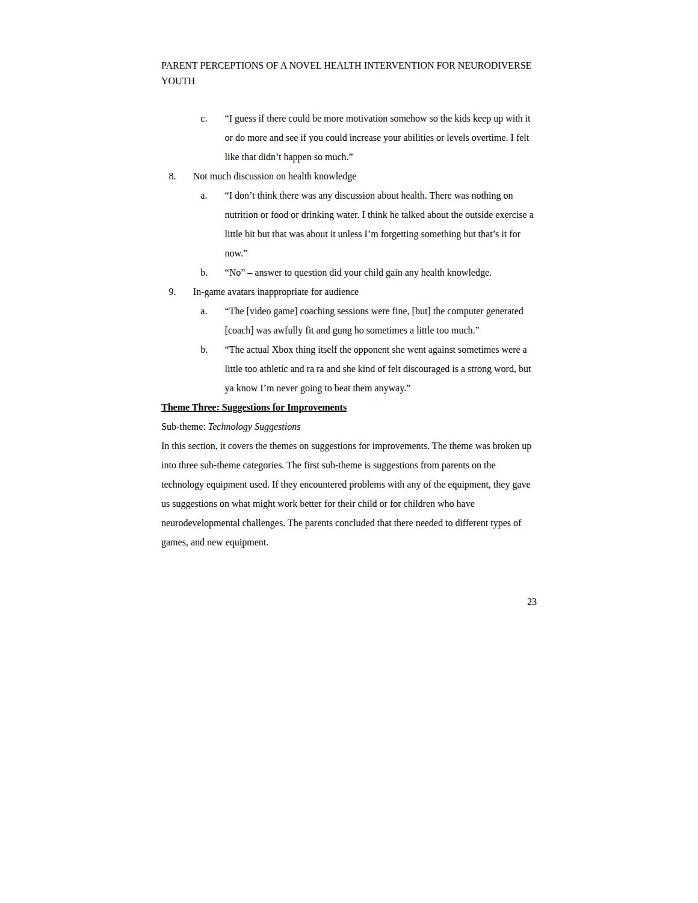Parent Perceptions of a Novel Health Intervention for Neurodiverse Youth
“I guess if there could be more motivation somehow so the kids keep up with it or do more and see if you could increase your abilities or levels overtime. I felt like that didn’t happen so much.”
Not much discussion on health knowledge
“I don’t think there was any discussion about health. There was nothing on nutrition or food or drinking water. I think he talked about the outside exercise a little bit but that was about it unless I’m forgetting something but that’s it for now.”
“No” – answer to question did your child gain any health knowledge.
In-game avatars inappropriate for audience
“The [video game] coaching sessions were fine, [but] the computer generated [coach] was awfully fit and gung ho sometimes a little too much.”
“The actual Xbox thing itself the opponent she went against sometimes were a little too athletic and ra ra and she kind of felt discouraged is a strong word, but ya know I’m never going to beat them anyway.”
Theme Three: Suggestions for Improvements
Sub-theme: Technology Suggestions
In this section, it covers the themes on suggestions for improvements. The theme was broken up into three sub-theme categories. The first sub-theme is suggestions from parents on the technology equipment used. If they encountered problems with any of the equipment, they gave us suggestions on what might work better for their child or for children who have neurodevelopmental challenges. The parents concluded that there needed to different types of games, and new equipment.
23